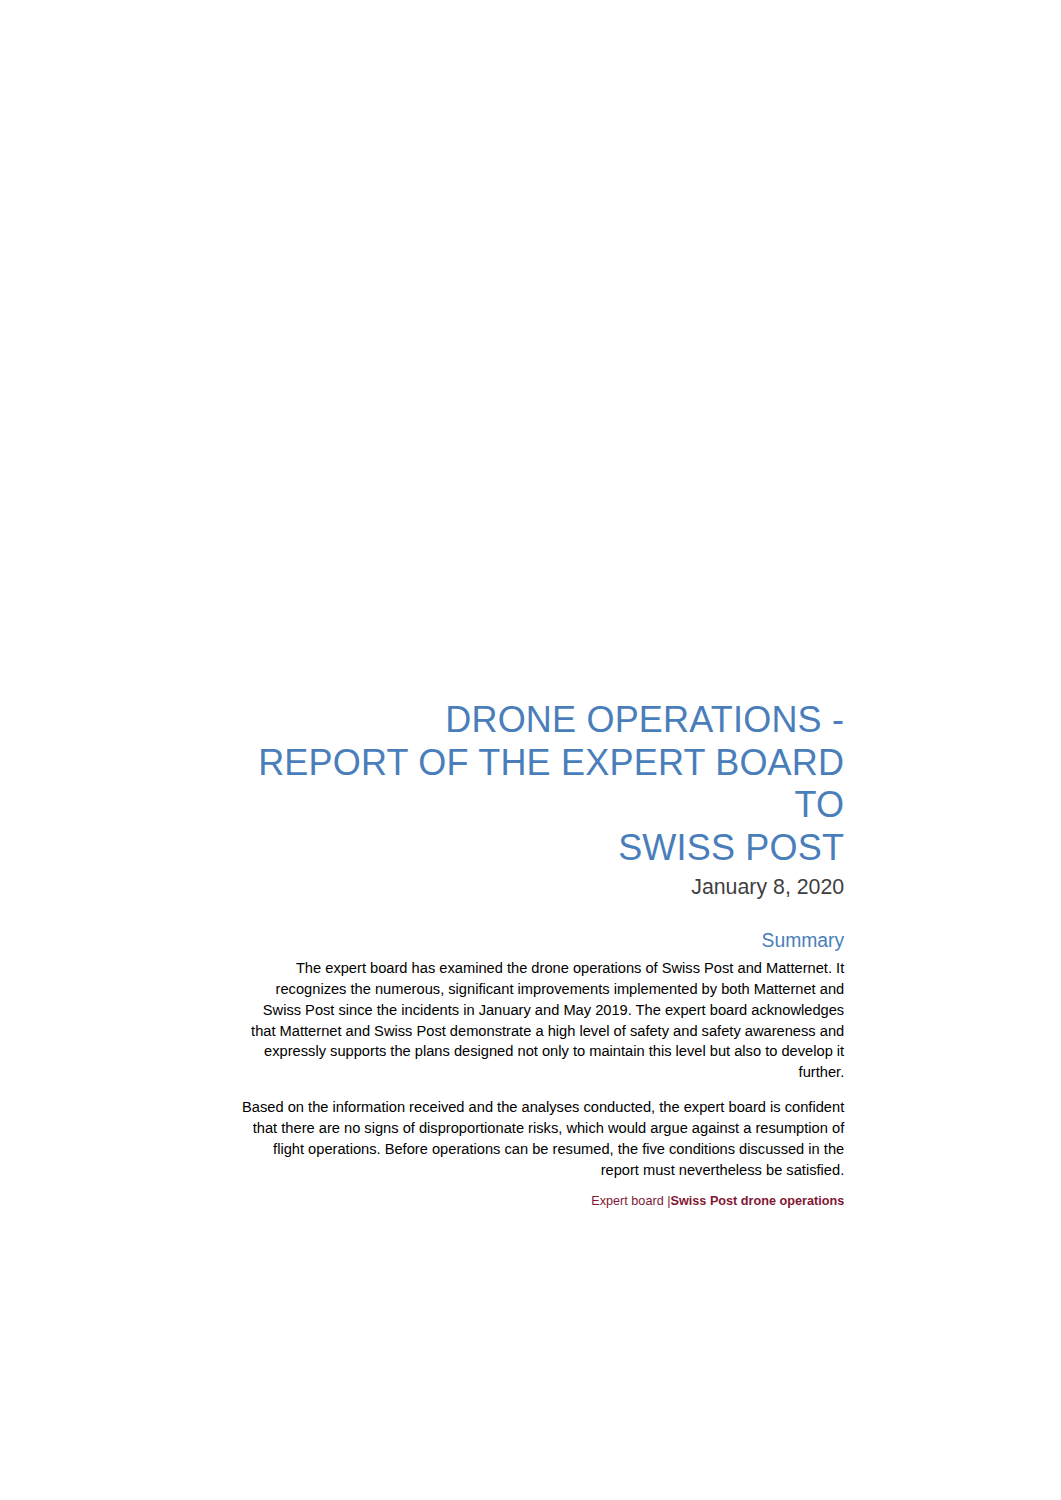DRONE OPERATIONS -
REPORT OF THE EXPERT BOARD TO
SWISS POST
January 8, 2020
Summary
The expert board has examined the drone operations of Swiss Post and Matternet. It recognizes the numerous, significant improvements implemented by both Matternet and Swiss Post since the incidents in January and May 2019. The expert board acknowledges that Matternet and Swiss Post demonstrate a high level of safety and safety awareness and expressly supports the plans designed not only to maintain this level but also to develop it further.
Based on the information received and the analyses conducted, the expert board is confident that there are no signs of disproportionate risks, which would argue against a resumption of flight operations. Before operations can be resumed, the five conditions discussed in the report must nevertheless be satisfied.
Expert board |Swiss Post drone operations